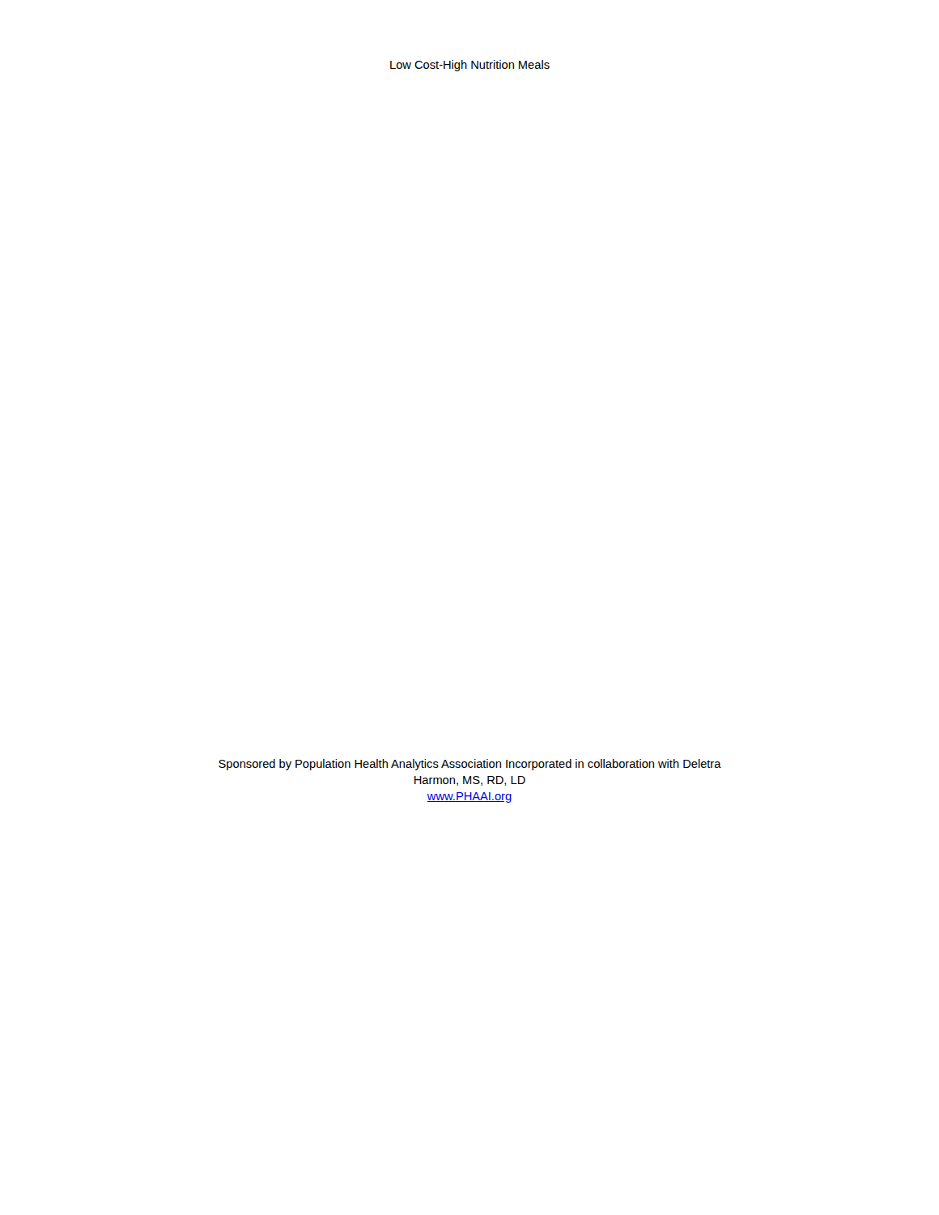Low Cost-High Nutrition Meals
Sponsored by Population Health Analytics Association Incorporated in collaboration with Deletra Harmon, MS, RD, LD
www.PHAAI.org